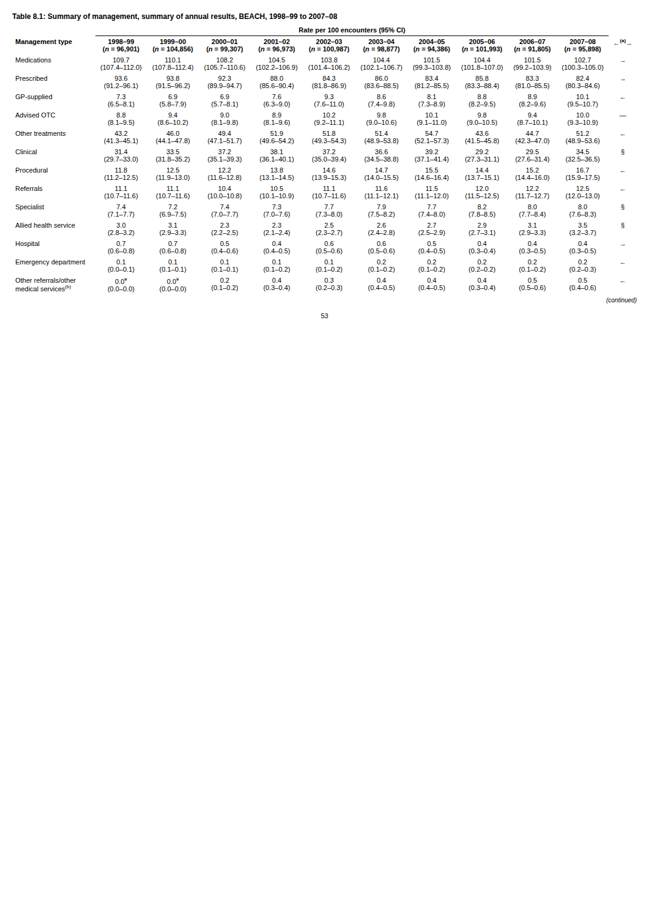Table 8.1: Summary of management, summary of annual results, BEACH, 1998–99 to 2007–08
| | Rate per 100 encounters (95% CI) | |
| --- | --- | --- |
| Management type | 1998–99 ( n = 96,901) | 1999–00 ( n = 104,856) | 2000–01 ( n = 99,307) | 2001–02 ( n = 96,973) | 2002–03 ( n = 100,987) | 2003–04 ( n = 98,877) | 2004–05 ( n = 94,386) | 2005–06 ( n = 101,993) | 2006–07 ( n = 91,805) | 2007–08 ( n = 95,898) | ← (a) → |
| Medications | 109.7 (107.4–112.0) | 110.1 (107.8–112.4) | 108.2 (105.7–110.6) | 104.5 (102.2–106.9) | 103.8 (101.4–106.2) | 104.4 (102.1–106.7) | 101.5 (99.3–103.8) | 104.4 (101.8–107.0) | 101.5 (99.2–103.9) | 102.7 (100.3–105.0) | → |
| Prescribed | 93.6 (91.2–96.1) | 93.8 (91.5–96.2) | 92.3 (89.9–94.7) | 88.0 (85.6–90.4) | 84.3 (81.8–86.9) | 86.0 (83.6–88.5) | 83.4 (81.2–85.5) | 85.8 (83.3–88.4) | 83.3 (81.0–85.5) | 82.4 (80.3–84.6) | → |
| GP-supplied | 7.3 (6.5–8.1) | 6.9 (5.8–7.9) | 6.9 (5.7–8.1) | 7.6 (6.3–9.0) | 9.3 (7.6–11.0) | 8.6 (7.4–9.8) | 8.1 (7.3–8.9) | 8.8 (8.2–9.5) | 8.9 (8.2–9.6) | 10.1 (9.5–10.7) | ← |
| Advised OTC | 8.8 (8.1–9.5) | 9.4 (8.6–10.2) | 9.0 (8.1–9.8) | 8.9 (8.1–9.6) | 10.2 (9.2–11.1) | 9.8 (9.0–10.6) | 10.1 (9.1–11.0) | 9.8 (9.0–10.5) | 9.4 (8.7–10.1) | 10.0 (9.3–10.9) | — |
| Other treatments | 43.2 (41.3–45.1) | 46.0 (44.1–47.8) | 49.4 (47.1–51.7) | 51.9 (49.6–54.2) | 51.8 (49.3–54.3) | 51.4 (48.9–53.8) | 54.7 (52.1–57.3) | 43.6 (41.5–45.8) | 44.7 (42.3–47.0) | 51.2 (48.9–53.6) | ← |
| Clinical | 31.4 (29.7–33.0) | 33.5 (31.8–35.2) | 37.2 (35.1–39.3) | 38.1 (36.1–40.1) | 37.2 (35.0–39.4) | 36.6 (34.5–38.8) | 39.2 (37.1–41.4) | 29.2 (27.3–31.1) | 29.5 (27.6–31.4) | 34.5 (32.5–36.5) | § |
| Procedural | 11.8 (11.2–12.5) | 12.5 (11.9–13.0) | 12.2 (11.6–12.8) | 13.8 (13.1–14.5) | 14.6 (13.9–15.3) | 14.7 (14.0–15.5) | 15.5 (14.6–16.4) | 14.4 (13.7–15.1) | 15.2 (14.4–16.0) | 16.7 (15.9–17.5) | ← |
| Referrals | 11.1 (10.7–11.6) | 11.1 (10.7–11.6) | 10.4 (10.0–10.8) | 10.5 (10.1–10.9) | 11.1 (10.7–11.6) | 11.6 (11.1–12.1) | 11.5 (11.1–12.0) | 12.0 (11.5–12.5) | 12.2 (11.7–12.7) | 12.5 (12.0–13.0) | ← |
| Specialist | 7.4 (7.1–7.7) | 7.2 (6.9–7.5) | 7.4 (7.0–7.7) | 7.3 (7.0–7.6) | 7.7 (7.3–8.0) | 7.9 (7.5–8.2) | 7.7 (7.4–8.0) | 8.2 (7.8–8.5) | 8.0 (7.7–8.4) | 8.0 (7.6–8.3) | § |
| Allied health service | 3.0 (2.8–3.2) | 3.1 (2.9–3.3) | 2.3 (2.2–2.5) | 2.3 (2.1–2.4) | 2.5 (2.3–2.7) | 2.6 (2.4–2.8) | 2.7 (2.5–2.9) | 2.9 (2.7–3.1) | 3.1 (2.9–3.3) | 3.5 (3.2–3.7) | § |
| Hospital | 0.7 (0.6–0.8) | 0.7 (0.6–0.8) | 0.5 (0.4–0.6) | 0.4 (0.4–0.5) | 0.6 (0.5–0.6) | 0.6 (0.5–0.6) | 0.5 (0.4–0.5) | 0.4 (0.3–0.4) | 0.4 (0.3–0.5) | 0.4 (0.3–0.5) | → |
| Emergency department | 0.1 (0.0–0.1) | 0.1 (0.1–0.1) | 0.1 (0.1–0.1) | 0.1 (0.1–0.2) | 0.1 (0.1–0.2) | 0.2 (0.1–0.2) | 0.2 (0.1–0.2) | 0.2 (0.2–0.2) | 0.2 (0.1–0.2) | 0.2 (0.2–0.3) | ← |
| Other referrals/other medical services (b) | 0.0 ¥ (0.0–0.0) | 0.0 ¥ (0.0–0.0) | 0.2 (0.1–0.2) | 0.4 (0.3–0.4) | 0.3 (0.2–0.3) | 0.4 (0.4–0.5) | 0.4 (0.4–0.5) | 0.4 (0.3–0.4) | 0.5 (0.5–0.6) | 0.5 (0.4–0.6) | ← |
(continued)
53